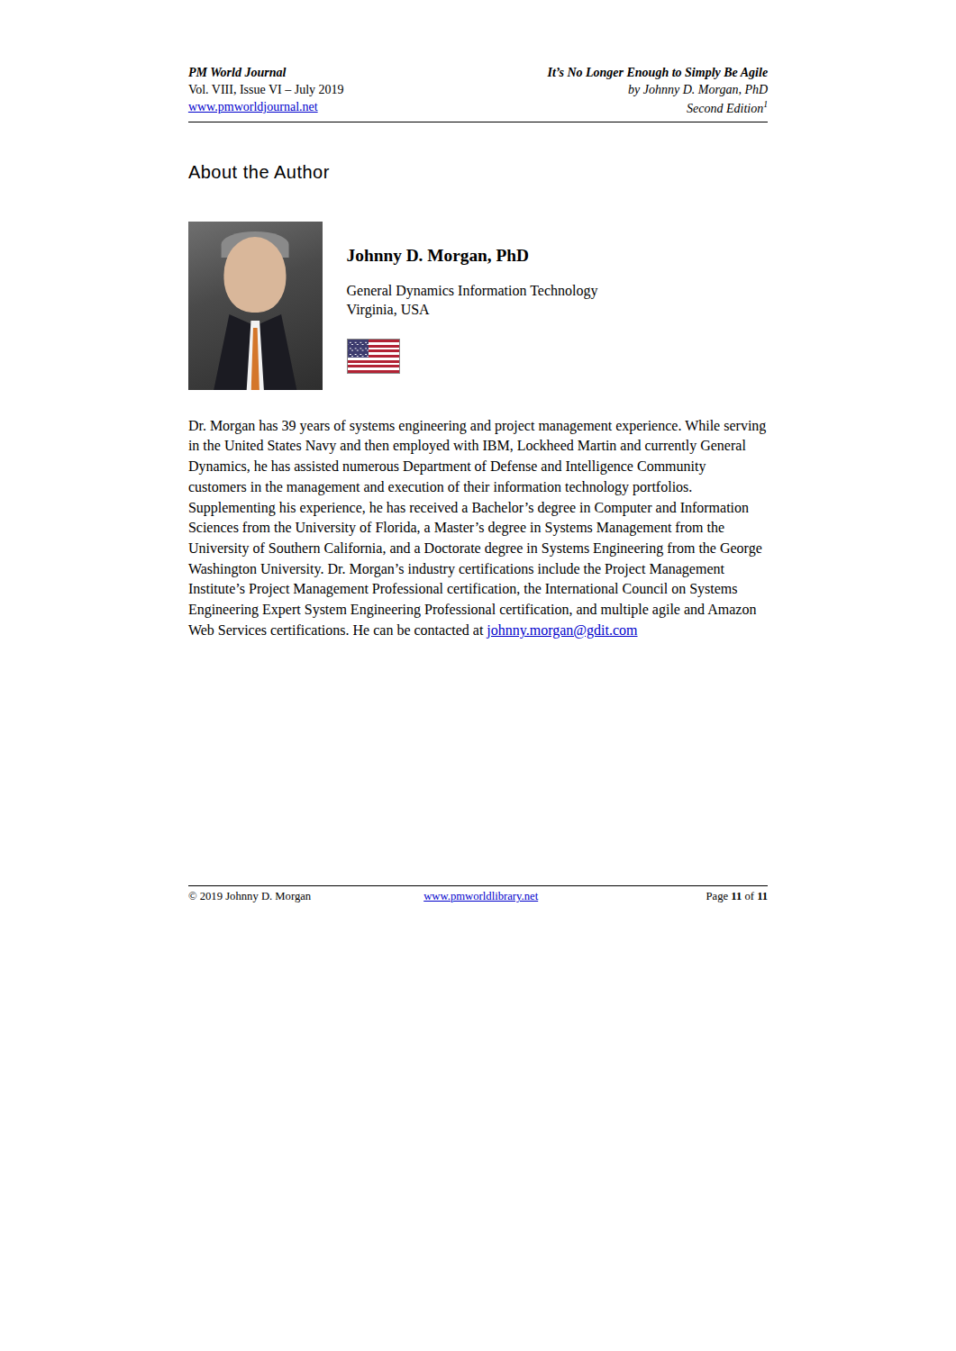| PM World Journal | It’s No Longer Enough to Simply Be Agile |
| Vol. VIII, Issue VI – July 2019 | by Johnny D. Morgan, PhD |
| www.pmworldjournal.net | Second Edition 1 |
About the Author
Johnny D. Morgan, PhD
General Dynamics Information Technology
Virginia, USA
Dr. Morgan has 39 years of systems engineering and project management experience. While serving in the United States Navy and then employed with IBM, Lockheed Martin and currently General Dynamics, he has assisted numerous Department of Defense and Intelligence Community customers in the management and execution of their information technology portfolios. Supplementing his experience, he has received a Bachelor’s degree in Computer and Information Sciences from the University of Florida, a Master’s degree in Systems Management from the University of Southern California, and a Doctorate degree in Systems Engineering from the George Washington University. Dr. Morgan’s industry certifications include the Project Management Institute’s Project Management Professional certification, the International Council on Systems Engineering Expert System Engineering Professional certification, and multiple agile and Amazon Web Services certifications. He can be contacted at johnny.morgan@gdit.com
| © 2019 Johnny D. Morgan | www.pmworldlibrary.net | Page 11 of 11 |